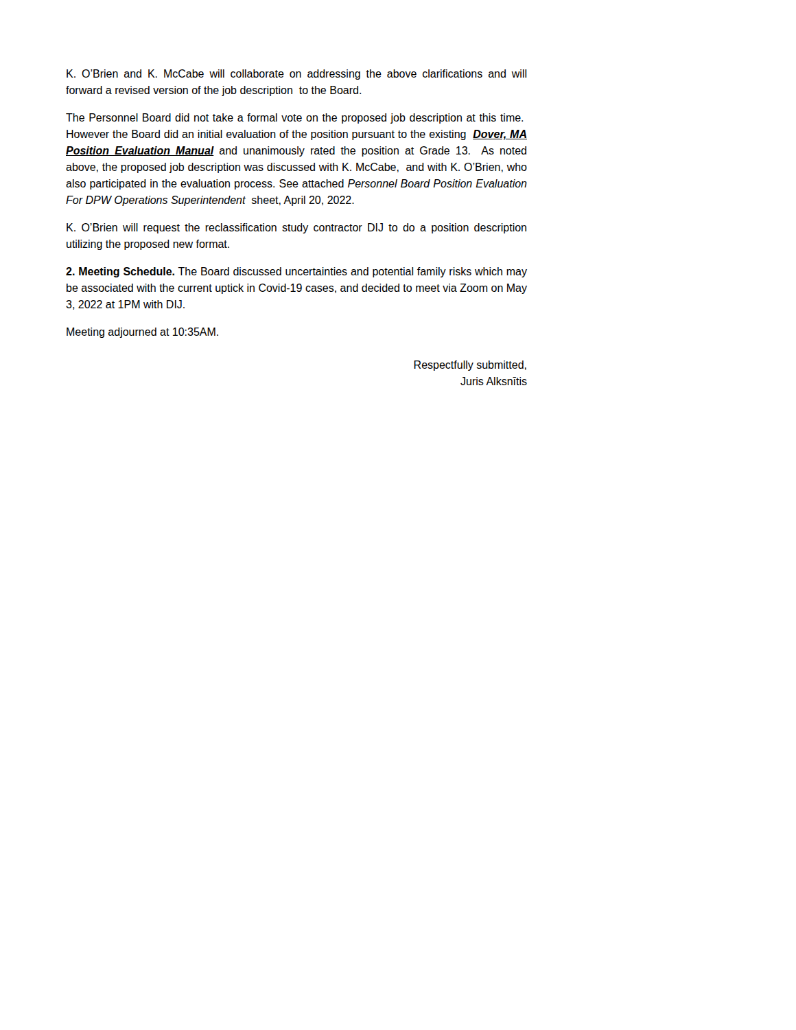K. O’Brien and K. McCabe will collaborate on addressing the above clarifications and will forward a revised version of the job description to the Board.
The Personnel Board did not take a formal vote on the proposed job description at this time. However the Board did an initial evaluation of the position pursuant to the existing Dover, MA Position Evaluation Manual and unanimously rated the position at Grade 13. As noted above, the proposed job description was discussed with K. McCabe, and with K. O’Brien, who also participated in the evaluation process. See attached Personnel Board Position Evaluation For DPW Operations Superintendent sheet, April 20, 2022.
K. O’Brien will request the reclassification study contractor DIJ to do a position description utilizing the proposed new format.
2. Meeting Schedule. The Board discussed uncertainties and potential family risks which may be associated with the current uptick in Covid-19 cases, and decided to meet via Zoom on May 3, 2022 at 1PM with DIJ.
Meeting adjourned at 10:35AM.
Respectfully submitted,
Juris Alksnītis